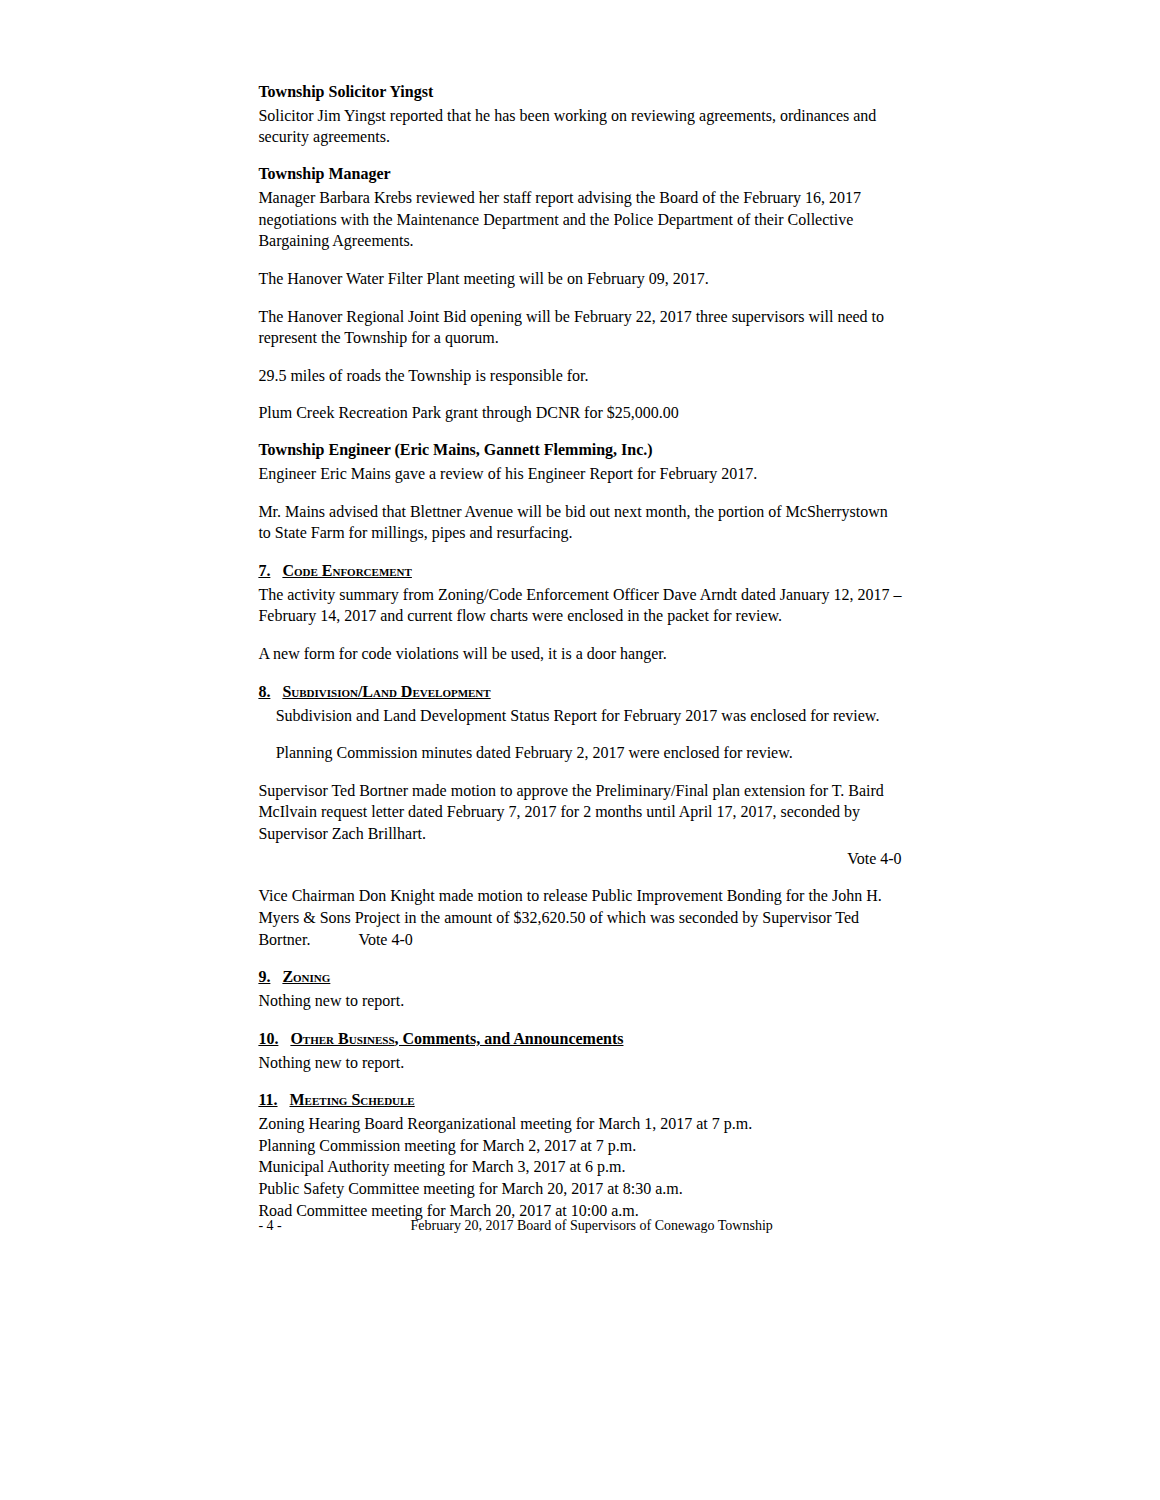Township Solicitor Yingst
Solicitor Jim Yingst reported that he has been working on reviewing agreements, ordinances and security agreements.
Township Manager
Manager Barbara Krebs reviewed her staff report advising the Board of the February 16, 2017 negotiations with the Maintenance Department and the Police Department of their Collective Bargaining Agreements.
The Hanover Water Filter Plant meeting will be on February 09, 2017.
The Hanover Regional Joint Bid opening will be February 22, 2017 three supervisors will need to represent the Township for a quorum.
29.5 miles of roads the Township is responsible for.
Plum Creek Recreation Park grant through DCNR for $25,000.00
Township Engineer (Eric Mains, Gannett Flemming, Inc.)
Engineer Eric Mains gave a review of his Engineer Report for February 2017.
Mr. Mains advised that Blettner Avenue will be bid out next month, the portion of McSherrystown to State Farm for millings, pipes and resurfacing.
7. Code Enforcement
The activity summary from Zoning/Code Enforcement Officer Dave Arndt dated January 12, 2017 – February 14, 2017 and current flow charts were enclosed in the packet for review.
A new form for code violations will be used, it is a door hanger.
8. Subdivision/Land Development
Subdivision and Land Development Status Report for February 2017 was enclosed for review.
Planning Commission minutes dated February 2, 2017 were enclosed for review.
Supervisor Ted Bortner made motion to approve the Preliminary/Final plan extension for T. Baird McIlvain request letter dated February 7, 2017 for 2 months until April 17, 2017, seconded by Supervisor Zach Brillhart.
Vote 4-0
Vice Chairman Don Knight made motion to release Public Improvement Bonding for the John H. Myers & Sons Project in the amount of $32,620.50 of which was seconded by Supervisor Ted Bortner. Vote 4-0
9. Zoning
Nothing new to report.
10. Other Business, Comments, and Announcements
Nothing new to report.
11. Meeting Schedule
Zoning Hearing Board Reorganizational meeting for March 1, 2017 at 7 p.m.
Planning Commission meeting for March 2, 2017 at 7 p.m.
Municipal Authority meeting for March 3, 2017 at 6 p.m.
Public Safety Committee meeting for March 20, 2017 at 8:30 a.m.
Road Committee meeting for March 20, 2017 at 10:00 a.m.
- 4 -
February 20, 2017 Board of Supervisors of Conewago Township